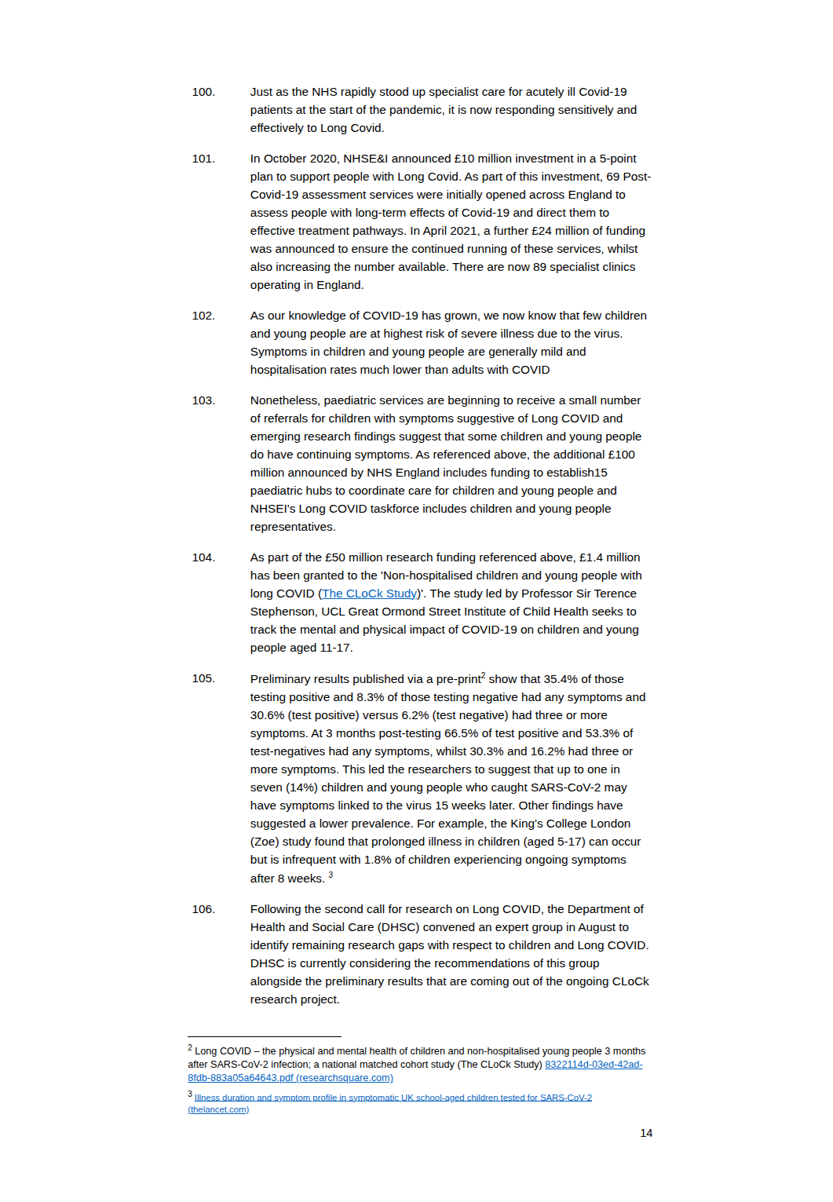100. Just as the NHS rapidly stood up specialist care for acutely ill Covid-19 patients at the start of the pandemic, it is now responding sensitively and effectively to Long Covid.
101. In October 2020, NHSE&I announced £10 million investment in a 5-point plan to support people with Long Covid. As part of this investment, 69 Post-Covid-19 assessment services were initially opened across England to assess people with long-term effects of Covid-19 and direct them to effective treatment pathways. In April 2021, a further £24 million of funding was announced to ensure the continued running of these services, whilst also increasing the number available. There are now 89 specialist clinics operating in England.
102. As our knowledge of COVID-19 has grown, we now know that few children and young people are at highest risk of severe illness due to the virus. Symptoms in children and young people are generally mild and hospitalisation rates much lower than adults with COVID
103. Nonetheless, paediatric services are beginning to receive a small number of referrals for children with symptoms suggestive of Long COVID and emerging research findings suggest that some children and young people do have continuing symptoms. As referenced above, the additional £100 million announced by NHS England includes funding to establish15 paediatric hubs to coordinate care for children and young people and NHSEI's Long COVID taskforce includes children and young people representatives.
104. As part of the £50 million research funding referenced above, £1.4 million has been granted to the 'Non-hospitalised children and young people with long COVID (The CLoCk Study)'. The study led by Professor Sir Terence Stephenson, UCL Great Ormond Street Institute of Child Health seeks to track the mental and physical impact of COVID-19 on children and young people aged 11-17.
105. Preliminary results published via a pre-print2 show that 35.4% of those testing positive and 8.3% of those testing negative had any symptoms and 30.6% (test positive) versus 6.2% (test negative) had three or more symptoms. At 3 months post-testing 66.5% of test positive and 53.3% of test-negatives had any symptoms, whilst 30.3% and 16.2% had three or more symptoms. This led the researchers to suggest that up to one in seven (14%) children and young people who caught SARS-CoV-2 may have symptoms linked to the virus 15 weeks later. Other findings have suggested a lower prevalence. For example, the King's College London (Zoe) study found that prolonged illness in children (aged 5-17) can occur but is infrequent with 1.8% of children experiencing ongoing symptoms after 8 weeks. 3
106. Following the second call for research on Long COVID, the Department of Health and Social Care (DHSC) convened an expert group in August to identify remaining research gaps with respect to children and Long COVID. DHSC is currently considering the recommendations of this group alongside the preliminary results that are coming out of the ongoing CLoCk research project.
2 Long COVID – the physical and mental health of children and non-hospitalised young people 3 months after SARS-CoV-2 infection; a national matched cohort study (The CLoCk Study) 8322114d-03ed-42ad-8fdb-883a05a64643.pdf (researchsquare.com)
3 Illness duration and symptom profile in symptomatic UK school-aged children tested for SARS-CoV-2 (thelancet.com)
14